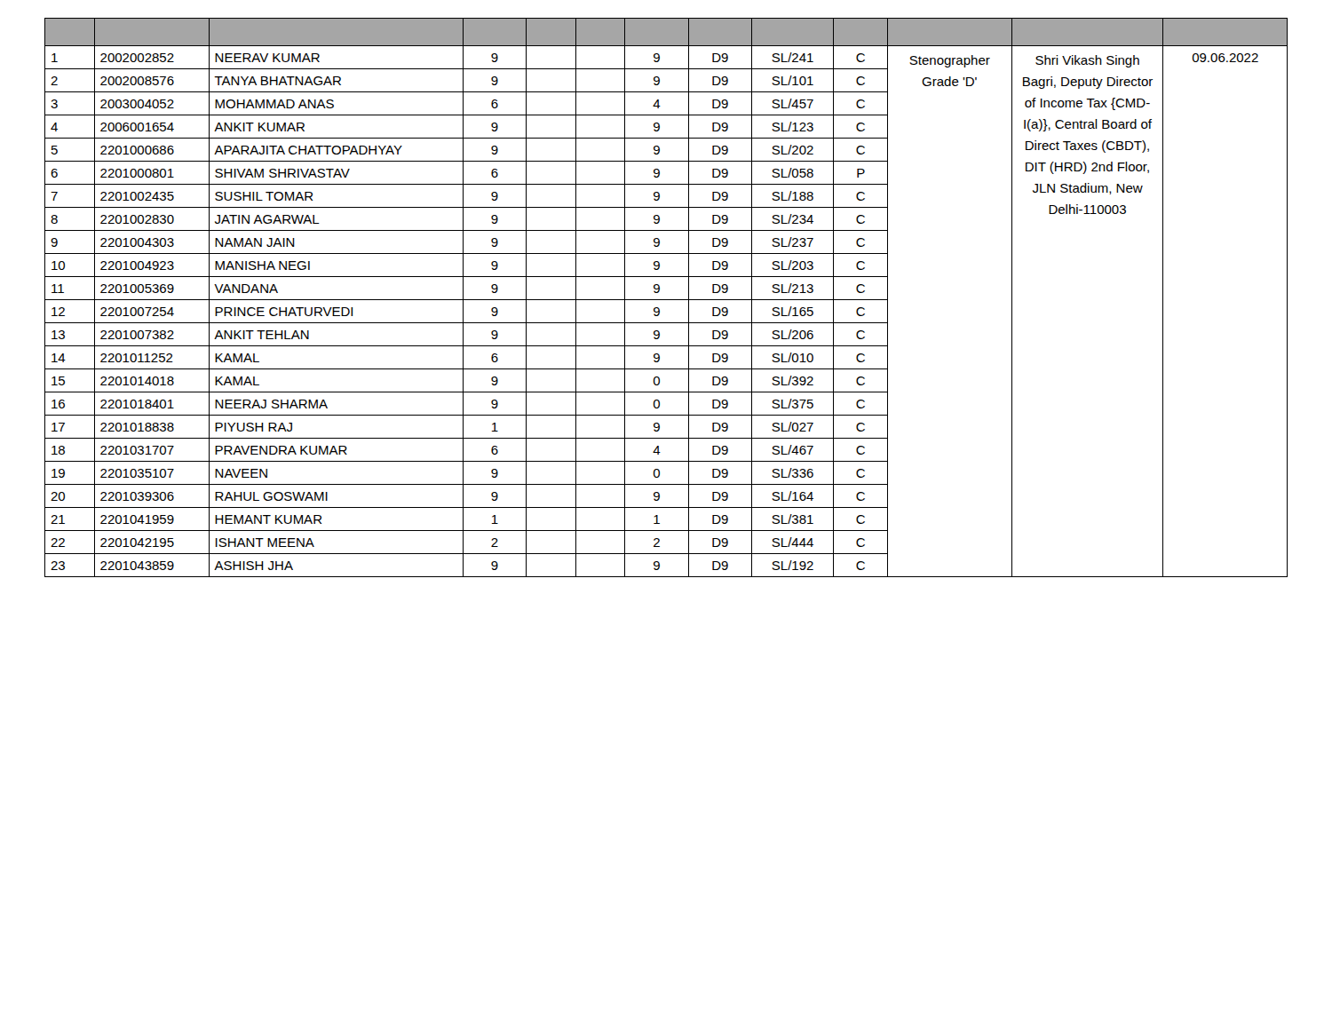| 1 | 2002002852 | NEERAV KUMAR | 9 | | | 9 | D9 | SL/241 | C | Stenographer Grade 'D' | Shri Vikash Singh Bagri, Deputy Director of Income Tax {CMD-I(a)}, Central Board of Direct Taxes (CBDT), DIT (HRD) 2nd Floor, JLN Stadium, New Delhi-110003 | 09.06.2022 |
| 2 | 2002008576 | TANYA BHATNAGAR | 9 | | | 9 | D9 | SL/101 | C |
| 3 | 2003004052 | MOHAMMAD ANAS | 6 | | | 4 | D9 | SL/457 | C |
| 4 | 2006001654 | ANKIT KUMAR | 9 | | | 9 | D9 | SL/123 | C |
| 5 | 2201000686 | APARAJITA CHATTOPADHYAY | 9 | | | 9 | D9 | SL/202 | C |
| 6 | 2201000801 | SHIVAM SHRIVASTAV | 6 | | | 9 | D9 | SL/058 | P |
| 7 | 2201002435 | SUSHIL TOMAR | 9 | | | 9 | D9 | SL/188 | C |
| 8 | 2201002830 | JATIN AGARWAL | 9 | | | 9 | D9 | SL/234 | C |
| 9 | 2201004303 | NAMAN JAIN | 9 | | | 9 | D9 | SL/237 | C |
| 10 | 2201004923 | MANISHA NEGI | 9 | | | 9 | D9 | SL/203 | C |
| 11 | 2201005369 | VANDANA | 9 | | | 9 | D9 | SL/213 | C |
| 12 | 2201007254 | PRINCE CHATURVEDI | 9 | | | 9 | D9 | SL/165 | C |
| 13 | 2201007382 | ANKIT TEHLAN | 9 | | | 9 | D9 | SL/206 | C |
| 14 | 2201011252 | KAMAL | 6 | | | 9 | D9 | SL/010 | C |
| 15 | 2201014018 | KAMAL | 9 | | | 0 | D9 | SL/392 | C |
| 16 | 2201018401 | NEERAJ SHARMA | 9 | | | 0 | D9 | SL/375 | C |
| 17 | 2201018838 | PIYUSH RAJ | 1 | | | 9 | D9 | SL/027 | C |
| 18 | 2201031707 | PRAVENDRA KUMAR | 6 | | | 4 | D9 | SL/467 | C |
| 19 | 2201035107 | NAVEEN | 9 | | | 0 | D9 | SL/336 | C |
| 20 | 2201039306 | RAHUL GOSWAMI | 9 | | | 9 | D9 | SL/164 | C |
| 21 | 2201041959 | HEMANT KUMAR | 1 | | | 1 | D9 | SL/381 | C |
| 22 | 2201042195 | ISHANT MEENA | 2 | | | 2 | D9 | SL/444 | C |
| 23 | 2201043859 | ASHISH JHA | 9 | | | 9 | D9 | SL/192 | C |